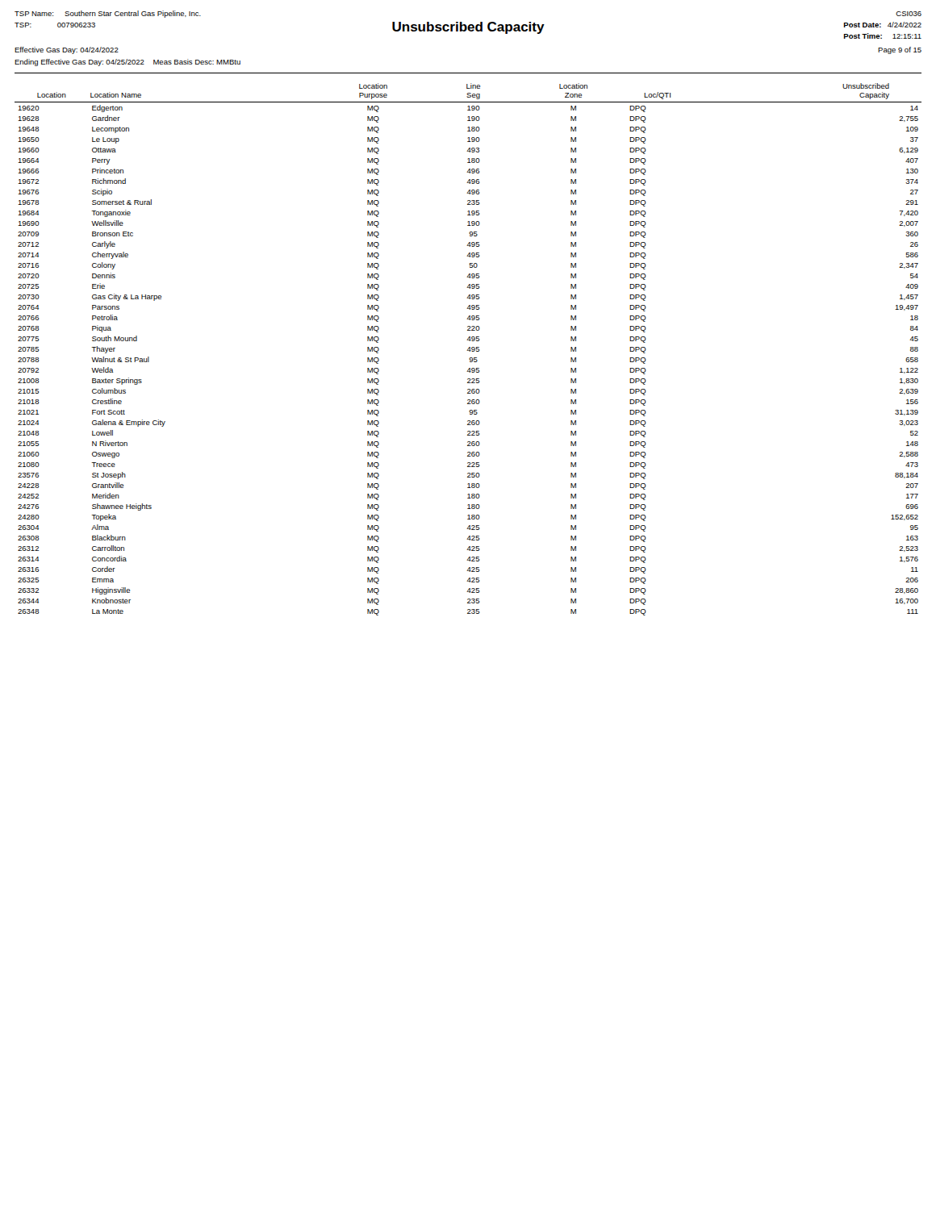| TSP Name: Southern Star Central Gas Pipeline, Inc. TSP: 007906233 | Unsubscribed Capacity | / / CSI036 / / Post Date: / 4/24/2022 / / Post Time: / 12:15:11 / |
| Effective Gas Day: 04/24/2022 | Page 9 of 15 |
| Ending Effective Gas Day: 04/25/2022 Meas Basis Desc: MMBtu | |
| Location | Location Name | Location Purpose | Line Seg | Location Zone | Loc/QTI | Unsubscribed Capacity |
| --- | --- | --- | --- | --- | --- | --- |
| 19620 | Edgerton | MQ | 190 | M | DPQ | 14 |
| 19628 | Gardner | MQ | 190 | M | DPQ | 2,755 |
| 19648 | Lecompton | MQ | 180 | M | DPQ | 109 |
| 19650 | Le Loup | MQ | 190 | M | DPQ | 37 |
| 19660 | Ottawa | MQ | 493 | M | DPQ | 6,129 |
| 19664 | Perry | MQ | 180 | M | DPQ | 407 |
| 19666 | Princeton | MQ | 496 | M | DPQ | 130 |
| 19672 | Richmond | MQ | 496 | M | DPQ | 374 |
| 19676 | Scipio | MQ | 496 | M | DPQ | 27 |
| 19678 | Somerset & Rural | MQ | 235 | M | DPQ | 291 |
| 19684 | Tonganoxie | MQ | 195 | M | DPQ | 7,420 |
| 19690 | Wellsville | MQ | 190 | M | DPQ | 2,007 |
| 20709 | Bronson Etc | MQ | 95 | M | DPQ | 360 |
| 20712 | Carlyle | MQ | 495 | M | DPQ | 26 |
| 20714 | Cherryvale | MQ | 495 | M | DPQ | 586 |
| 20716 | Colony | MQ | 50 | M | DPQ | 2,347 |
| 20720 | Dennis | MQ | 495 | M | DPQ | 54 |
| 20725 | Erie | MQ | 495 | M | DPQ | 409 |
| 20730 | Gas City & La Harpe | MQ | 495 | M | DPQ | 1,457 |
| 20764 | Parsons | MQ | 495 | M | DPQ | 19,497 |
| 20766 | Petrolia | MQ | 495 | M | DPQ | 18 |
| 20768 | Piqua | MQ | 220 | M | DPQ | 84 |
| 20775 | South Mound | MQ | 495 | M | DPQ | 45 |
| 20785 | Thayer | MQ | 495 | M | DPQ | 88 |
| 20788 | Walnut & St Paul | MQ | 95 | M | DPQ | 658 |
| 20792 | Welda | MQ | 495 | M | DPQ | 1,122 |
| 21008 | Baxter Springs | MQ | 225 | M | DPQ | 1,830 |
| 21015 | Columbus | MQ | 260 | M | DPQ | 2,639 |
| 21018 | Crestline | MQ | 260 | M | DPQ | 156 |
| 21021 | Fort Scott | MQ | 95 | M | DPQ | 31,139 |
| 21024 | Galena & Empire City | MQ | 260 | M | DPQ | 3,023 |
| 21048 | Lowell | MQ | 225 | M | DPQ | 52 |
| 21055 | N Riverton | MQ | 260 | M | DPQ | 148 |
| 21060 | Oswego | MQ | 260 | M | DPQ | 2,588 |
| 21080 | Treece | MQ | 225 | M | DPQ | 473 |
| 23576 | St Joseph | MQ | 250 | M | DPQ | 88,184 |
| 24228 | Grantville | MQ | 180 | M | DPQ | 207 |
| 24252 | Meriden | MQ | 180 | M | DPQ | 177 |
| 24276 | Shawnee Heights | MQ | 180 | M | DPQ | 696 |
| 24280 | Topeka | MQ | 180 | M | DPQ | 152,652 |
| 26304 | Alma | MQ | 425 | M | DPQ | 95 |
| 26308 | Blackburn | MQ | 425 | M | DPQ | 163 |
| 26312 | Carrollton | MQ | 425 | M | DPQ | 2,523 |
| 26314 | Concordia | MQ | 425 | M | DPQ | 1,576 |
| 26316 | Corder | MQ | 425 | M | DPQ | 11 |
| 26325 | Emma | MQ | 425 | M | DPQ | 206 |
| 26332 | Higginsville | MQ | 425 | M | DPQ | 28,860 |
| 26344 | Knobnoster | MQ | 235 | M | DPQ | 16,700 |
| 26348 | La Monte | MQ | 235 | M | DPQ | 111 |